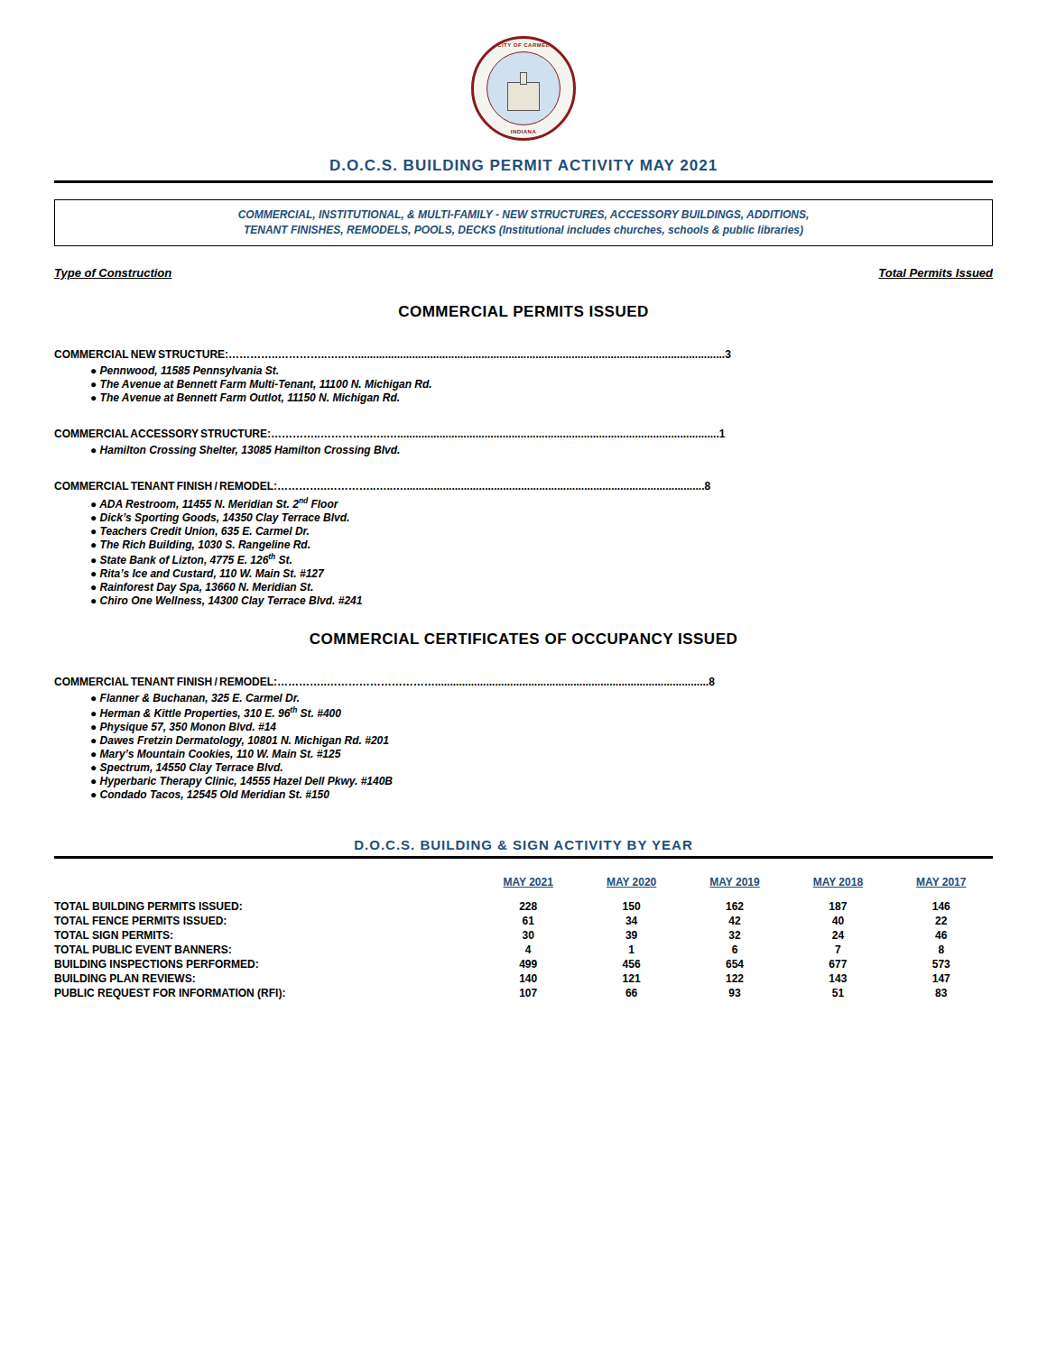CITY OF CARMEL
A PARTNERSHIP
INDIANA
D.O.C.S. BUILDING PERMIT ACTIVITY MAY 2021
COMMERCIAL, INSTITUTIONAL, & MULTI-FAMILY - NEW STRUCTURES, ACCESSORY BUILDINGS, ADDITIONS,
TENANT FINISHES, REMODELS, POOLS, DECKS (Institutional includes churches, schools & public libraries)
Type of Construction Total Permits Issued
COMMERCIAL PERMITS ISSUED
COMMERCIAL NEW STRUCTURE:…………..…………..…..…...........................................................................................................................3
● Pennwood, 11585 Pennsylvania St.
● The Avenue at Bennett Farm Multi-Tenant, 11100 N. Michigan Rd.
● The Avenue at Bennett Farm Outlot, 11150 N. Michigan Rd.
COMMERCIAL ACCESSORY STRUCTURE:…………..…………..…..…...........................................................................................................1
● Hamilton Crossing Shelter, 13085 Hamilton Crossing Blvd.
COMMERCIAL TENANT FINISH / REMODEL:…………..…………..…..…....................................................................................................8
● ADA Restroom, 11455 N. Meridian St. 2nd Floor
● Dick’s Sporting Goods, 14350 Clay Terrace Blvd.
● Teachers Credit Union, 635 E. Carmel Dr.
● The Rich Building, 1030 S. Rangeline Rd.
● State Bank of Lizton, 4775 E. 126th St.
● Rita’s Ice and Custard, 110 W. Main St. #127
● Rainforest Day Spa, 13660 N. Meridian St.
● Chiro One Wellness, 14300 Clay Terrace Blvd. #241
COMMERCIAL CERTIFICATES OF OCCUPANCY ISSUED
COMMERCIAL TENANT FINISH / REMODEL:…………..…………………………...........................................................................................8
● Flanner & Buchanan, 325 E. Carmel Dr.
● Herman & Kittle Properties, 310 E. 96th St. #400
● Physique 57, 350 Monon Blvd. #14
● Dawes Fretzin Dermatology, 10801 N. Michigan Rd. #201
● Mary’s Mountain Cookies, 110 W. Main St. #125
● Spectrum, 14550 Clay Terrace Blvd.
● Hyperbaric Therapy Clinic, 14555 Hazel Dell Pkwy. #140B
● Condado Tacos, 12545 Old Meridian St. #150
D.O.C.S. BUILDING & SIGN ACTIVITY BY YEAR
| | MAY 2021 | MAY 2020 | MAY 2019 | MAY 2018 | MAY 2017 |
| --- | --- | --- | --- | --- | --- |
| TOTAL BUILDING PERMITS ISSUED: | 228 | 150 | 162 | 187 | 146 |
| TOTAL FENCE PERMITS ISSUED: | 61 | 34 | 42 | 40 | 22 |
| TOTAL SIGN PERMITS: | 30 | 39 | 32 | 24 | 46 |
| TOTAL PUBLIC EVENT BANNERS: | 4 | 1 | 6 | 7 | 8 |
| BUILDING INSPECTIONS PERFORMED: | 499 | 456 | 654 | 677 | 573 |
| BUILDING PLAN REVIEWS: | 140 | 121 | 122 | 143 | 147 |
| PUBLIC REQUEST FOR INFORMATION (RFI): | 107 | 66 | 93 | 51 | 83 |